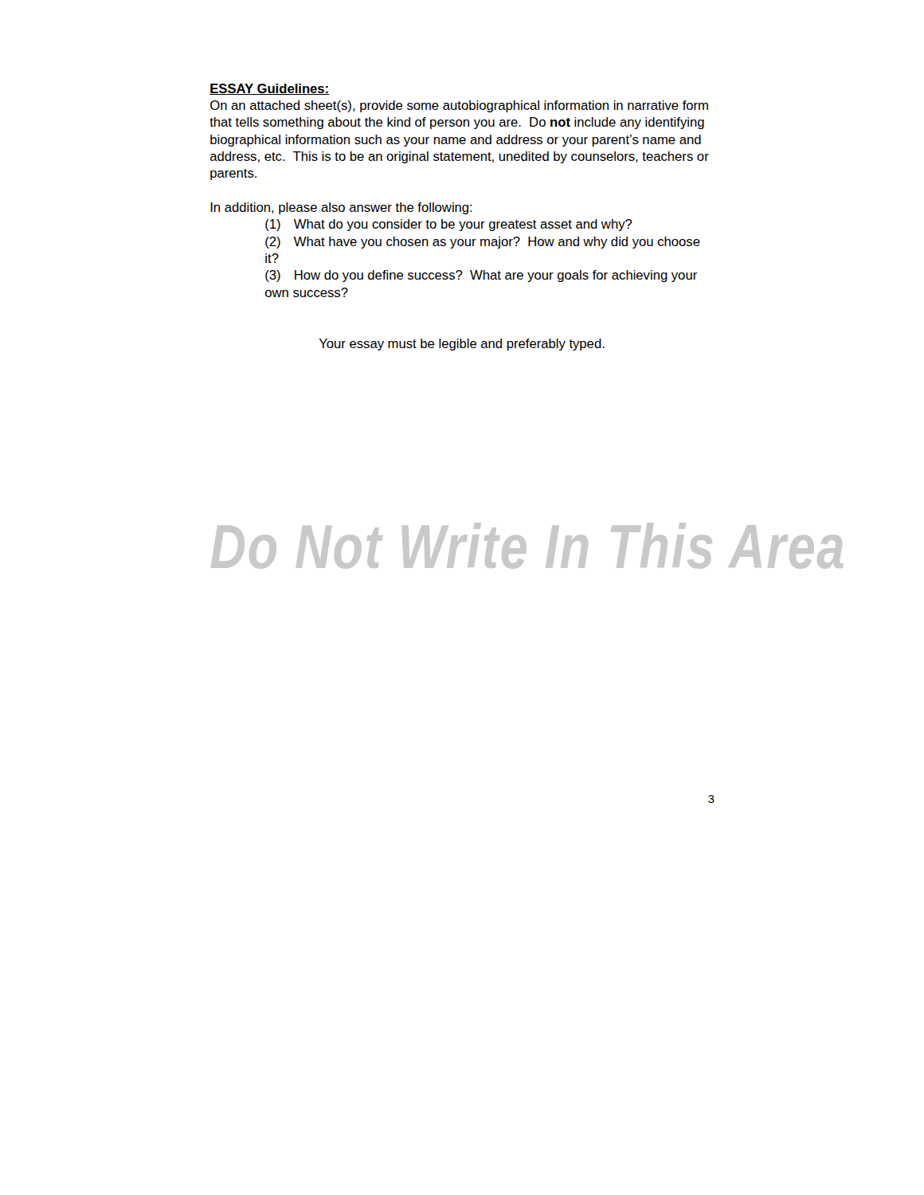ESSAY Guidelines:
On an attached sheet(s), provide some autobiographical information in narrative form that tells something about the kind of person you are. Do not include any identifying biographical information such as your name and address or your parent’s name and address, etc. This is to be an original statement, unedited by counselors, teachers or parents.
In addition, please also answer the following:
(1) What do you consider to be your greatest asset and why?
(2) What have you chosen as your major? How and why did you choose it?
(3) How do you define success? What are your goals for achieving your own success?
Your essay must be legible and preferably typed.
Do Not Write In This Area
3